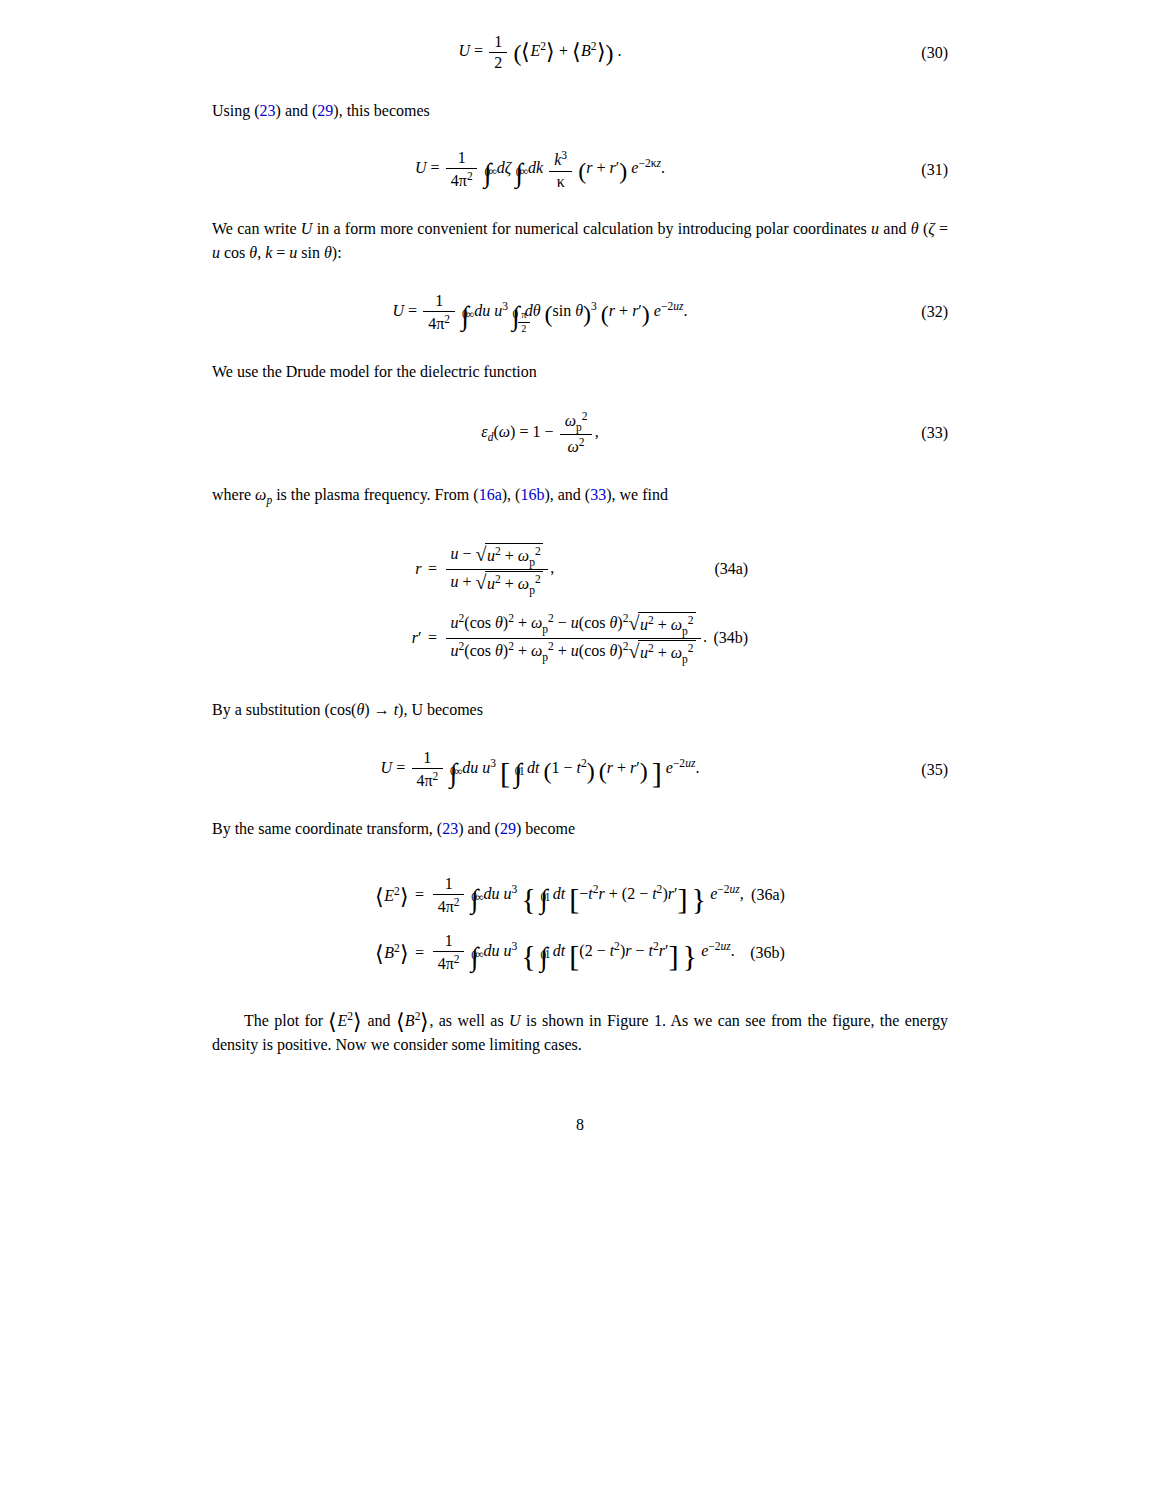U = 12 (⟨E2⟩ + ⟨B2⟩) .
(30)
Using (23) and (29), this becomes
U = 14π2 ∫∞0 dζ ∫∞0 dk k3 κ (r + r′) e−2κz.
(31)
We can write U in a form more convenient for numerical calculation by introducing polar coordinates u and θ (ζ = u cos θ, k = u sin θ):
U = 14π2 ∫∞0 du u3 ∫π 20 dθ (sin θ)3 (r + r′) e−2uz.
(32)
We use the Drude model for the dielectric function
εd(ω) = 1 − ωp2 ω2,
(33)
where ωp is the plasma frequency. From (16a), (16b), and (33), we find
| r | = | u − √ u 2 + ω p 2 u + √ u 2 + ω p 2 , | (34a) |
| r ′ | = | u 2 (cos θ ) 2 + ω p 2 − u (cos θ ) 2 √ u 2 + ω p 2 u 2 (cos θ ) 2 + ω p 2 + u (cos θ ) 2 √ u 2 + ω p 2 . | (34b) |
By a substitution (cos(θ) → t), U becomes
U = 14π2 ∫∞0 du u3 [ ∫10 dt (1 − t2) (r + r′) ] e−2uz.
(35)
By the same coordinate transform, (23) and (29) become
| ⟨ E 2 ⟩ | = | 1 4π 2 ∫ ∞ 0 du u 3 { ∫ 1 0 dt [ − t 2 r + (2 − t 2 ) r ′ ] } e −2 uz , | (36a) |
| ⟨ B 2 ⟩ | = | 1 4π 2 ∫ ∞ 0 du u 3 { ∫ 1 0 dt [ (2 − t 2 ) r − t 2 r ′ ] } e −2 uz . | (36b) |
The plot for ⟨E2⟩ and ⟨B2⟩, as well as U is shown in Figure 1. As we can see from the figure, the energy density is positive. Now we consider some limiting cases.
8